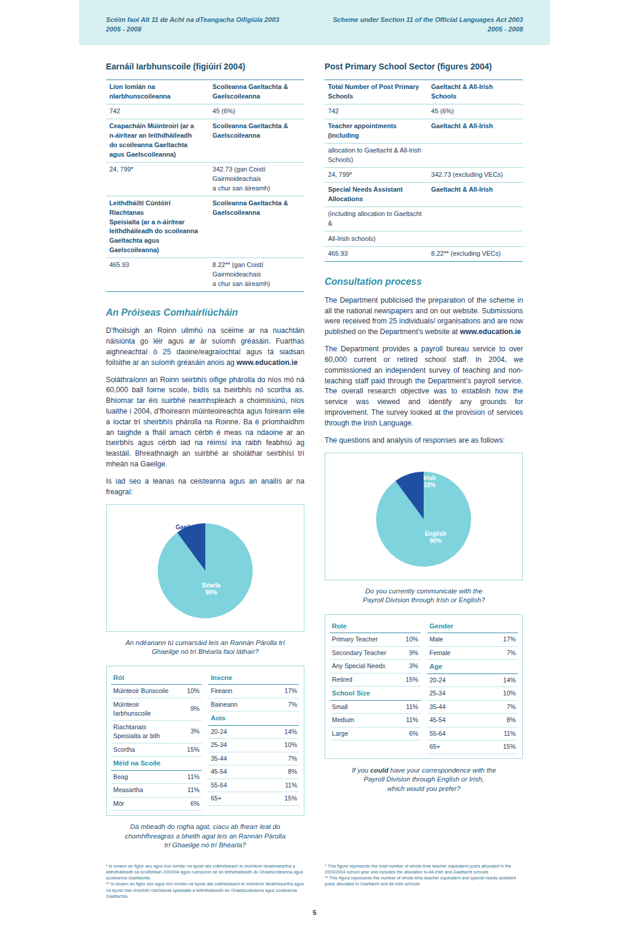Scéim faoi Alt 11 de Acht na dTeangacha Oifigiúla 2003
2005 - 2008
Scheme under Section 11 of the Official Languages Act 2003
2005 - 2008
Earnáil Iarbhunscoile (figiúirí 2004)
| Líon Iomlán na nIarbhunscoileanna | Scoileanna Gaeltachta & Gaelscoileanna |
| 742 | 45 (6%) |
| Ceapacháin Múinteoirí (ar a n-áirítear an leithdháileadh do scoileanna Gaeltachta agus Gaelscoileanna) | Scoileanna Gaeltachta & Gaelscoileanna |
| 24, 799* | 342.73 (gan Coistí Gairmoideachais a chur san áireamh) |
| Leithdháiltí Cúntóirí Riachtanas Speisialta (ar a n-áirítear leithdháileadh do scoileanna Gaeltachta agus Gaelscoileanna) | Scoileanna Gaeltachta & Gaelscoileanna |
| 465.93 | 8.22** (gan Coistí Gairmoideachais a chur san áireamh) |
An Próiseas Comhairliúcháin
D’fhoilsigh an Roinn ullmhú na scéime ar na nuachtáin náisiúnta go léir agus ar ár suíomh gréasáin. Fuarthas aighneachtaí ó 25 daoine/eagraíochtaí agus tá siadsan foilsithe ar an suíomh gréasáin anois ag www.education.ie
Soláthraíonn an Roinn seirbhís oifige phárolla do níos mó ná 60,000 ball foirne scoile, bídís sa tseirbhís nó scortha as. Bhíomar tar éis suirbhé neamhspleách a choimisiúnú, níos luaithe i 2004, d’fhoireann múinteoireachta agus foireann eile a íoctar trí sheirbhís phárolla na Roinne. Ba é príomhaidhm an taighde a fháil amach cérbh é meas na ndaoine ar an tseirbhís agus cérbh iad na réimsí ina raibh feabhsú ag teastáil. Bhreathnaigh an suirbhé ar sholáthar seirbhísí trí mheán na Gaeilge.
Is iad seo a leanas na ceisteanna agus an anailís ar na freagraí:
Gaeilge 10% Béarla 90%
An ndéanann tú cumarsáid leis an Rannán Párolla trí
Ghaeilge nó trí Bhéarla faoi láthair?
| Ról | |
| Múinteoir Bunscoile | 10% |
| Múinteoir Iarbhunscoile | 9% |
| Riachtanais Speisialta ar bith | 3% |
| Scortha | 15% |
| Méid na Scoile | |
| Beag | 11% |
| Measartha | 11% |
| Mór | 6% |
| Inscne | |
| Fireann | 17% |
| Baineann | 7% |
| Aois | |
| 20-24 | 14% |
| 25-34 | 10% |
| 35-44 | 7% |
| 45-54 | 8% |
| 55-64 | 11% |
| 65+ | 15% |
Dá mbeadh do rogha agat, ciacu ab fhearr leat do
chomhfhreagras a bheith agat leis an Rannán Párolla
trí Ghaeilge nó trí Bhéarla?
Post Primary School Sector (figures 2004)
| Total Number of Post Primary Schools | Gaeltacht & All-Irish Schools |
| 742 | 45 (6%) |
| Teacher appointments (including | Gaeltacht & All-Irish |
| allocation to Gaeltacht & All-Irish Schools) | |
| 24, 799* | 342.73 (excluding VECs) |
| Special Needs Assistant Allocations | Gaeltacht & All-Irish |
| (including allocation to Gaeltacht & | |
| All-Irish schools) | |
| 465.93 | 8.22** (excluding VECs) |
Consultation process
The Department publicised the preparation of the scheme in all the national newspapers and on our website. Submissions were received from 25 individuals/ organisations and are now published on the Department’s website at www.education.ie
The Department provides a payroll bureau service to over 60,000 current or retired school staff. In 2004, we commissioned an independent survey of teaching and non-teaching staff paid through the Department’s payroll service. The overall research objective was to establish how the service was viewed and identify any grounds for improvement. The survey looked at the provision of services through the Irish Language.
The questions and analysis of responses are as follows:
Irish 10% English 90%
Do you currently communicate with the
Payroll Division through Irish or English?
| Role | |
| Primary Teacher | 10% |
| Secondary Teacher | 9% |
| Any Special Needs | 3% |
| Retired | 15% |
| School Size | |
| Small | 11% |
| Medium | 11% |
| Large | 6% |
| Gender | |
| Male | 17% |
| Female | 7% |
| Age | |
| 20-24 | 14% |
| 25-34 | 10% |
| 35-44 | 7% |
| 45-54 | 8% |
| 55-64 | 11% |
| 65+ | 15% |
If you could have your correspondence with the
Payroll Division through English or Irish,
which would you prefer?
* Is ionann an figiúr seo agus líon iomlán na bpost atá coibhéiseach le múinteoir lánaimseartha a leithdháileadh sa scoilbhliain 2003/04 agus cuimsíonn sé an leithdháileadh do Ghaelscoileanna agus scoileanna Gaeltachta.
** Is ionann an figiúr seo agus líon iomlán na bpost atá coibhéiseach le múinteoir lánaimseartha agus na bpost mar chúntóirí riachtanas speisialta a leithdháileadh do Ghaelscoileanna agus scoileanna Gaeltachta.
* This figure represents the total number of whole-time teacher equivalent posts allocated in the 2003/2004 school year and includes the allocation to All-Irish and Gaeltacht schools
** This figure represents the number of whole-time teacher equivalent and special needs assistant posts allocated to Gaeltacht and All-Irish schools
5